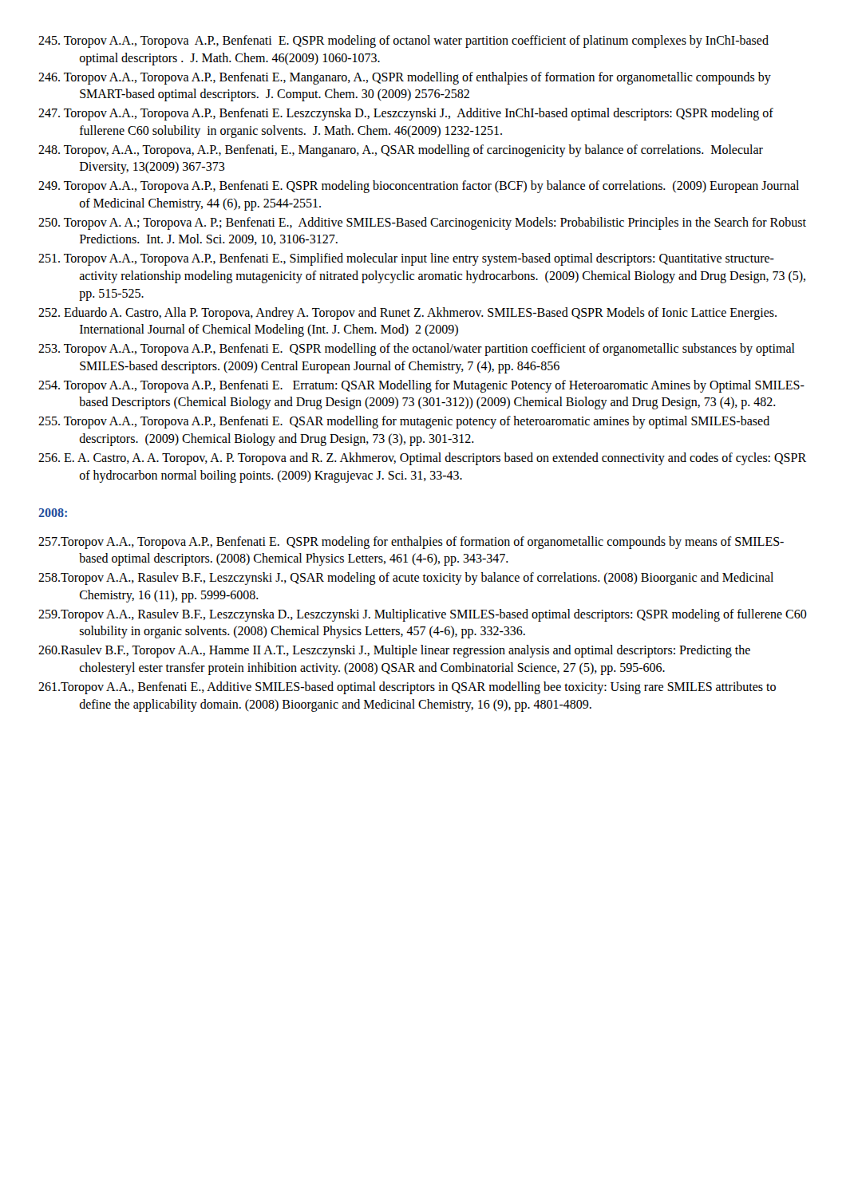245. Toropov A.A., Toropova A.P., Benfenati E. QSPR modeling of octanol water partition coefficient of platinum complexes by InChI-based optimal descriptors . J. Math. Chem. 46(2009) 1060-1073.
246. Toropov A.A., Toropova A.P., Benfenati E., Manganaro, A., QSPR modelling of enthalpies of formation for organometallic compounds by SMART-based optimal descriptors. J. Comput. Chem. 30 (2009) 2576-2582
247. Toropov A.A., Toropova A.P., Benfenati E. Leszczynska D., Leszczynski J., Additive InChI-based optimal descriptors: QSPR modeling of fullerene C60 solubility in organic solvents. J. Math. Chem. 46(2009) 1232-1251.
248. Toropov, A.A., Toropova, A.P., Benfenati, E., Manganaro, A., QSAR modelling of carcinogenicity by balance of correlations. Molecular Diversity, 13(2009) 367-373
249. Toropov A.A., Toropova A.P., Benfenati E. QSPR modeling bioconcentration factor (BCF) by balance of correlations. (2009) European Journal of Medicinal Chemistry, 44 (6), pp. 2544-2551.
250. Toropov A. A.; Toropova A. P.; Benfenati E., Additive SMILES-Based Carcinogenicity Models: Probabilistic Principles in the Search for Robust Predictions. Int. J. Mol. Sci. 2009, 10, 3106-3127.
251. Toropov A.A., Toropova A.P., Benfenati E., Simplified molecular input line entry system-based optimal descriptors: Quantitative structure-activity relationship modeling mutagenicity of nitrated polycyclic aromatic hydrocarbons. (2009) Chemical Biology and Drug Design, 73 (5), pp. 515-525.
252. Eduardo A. Castro, Alla P. Toropova, Andrey A. Toropov and Runet Z. Akhmerov. SMILES-Based QSPR Models of Ionic Lattice Energies. International Journal of Chemical Modeling (Int. J. Chem. Mod) 2 (2009)
253. Toropov A.A., Toropova A.P., Benfenati E. QSPR modelling of the octanol/water partition coefficient of organometallic substances by optimal SMILES-based descriptors. (2009) Central European Journal of Chemistry, 7 (4), pp. 846-856
254. Toropov A.A., Toropova A.P., Benfenati E. Erratum: QSAR Modelling for Mutagenic Potency of Heteroaromatic Amines by Optimal SMILES-based Descriptors (Chemical Biology and Drug Design (2009) 73 (301-312)) (2009) Chemical Biology and Drug Design, 73 (4), p. 482.
255. Toropov A.A., Toropova A.P., Benfenati E. QSAR modelling for mutagenic potency of heteroaromatic amines by optimal SMILES-based descriptors. (2009) Chemical Biology and Drug Design, 73 (3), pp. 301-312.
256. E. A. Castro, A. A. Toropov, A. P. Toropova and R. Z. Akhmerov, Optimal descriptors based on extended connectivity and codes of cycles: QSPR of hydrocarbon normal boiling points. (2009) Kragujevac J. Sci. 31, 33-43.
2008:
257. Toropov A.A., Toropova A.P., Benfenati E. QSPR modeling for enthalpies of formation of organometallic compounds by means of SMILES-based optimal descriptors. (2008) Chemical Physics Letters, 461 (4-6), pp. 343-347.
258. Toropov A.A., Rasulev B.F., Leszczynski J., QSAR modeling of acute toxicity by balance of correlations. (2008) Bioorganic and Medicinal Chemistry, 16 (11), pp. 5999-6008.
259. Toropov A.A., Rasulev B.F., Leszczynska D., Leszczynski J. Multiplicative SMILES-based optimal descriptors: QSPR modeling of fullerene C60 solubility in organic solvents. (2008) Chemical Physics Letters, 457 (4-6), pp. 332-336.
260. Rasulev B.F., Toropov A.A., Hamme II A.T., Leszczynski J., Multiple linear regression analysis and optimal descriptors: Predicting the cholesteryl ester transfer protein inhibition activity. (2008) QSAR and Combinatorial Science, 27 (5), pp. 595-606.
261. Toropov A.A., Benfenati E., Additive SMILES-based optimal descriptors in QSAR modelling bee toxicity: Using rare SMILES attributes to define the applicability domain. (2008) Bioorganic and Medicinal Chemistry, 16 (9), pp. 4801-4809.